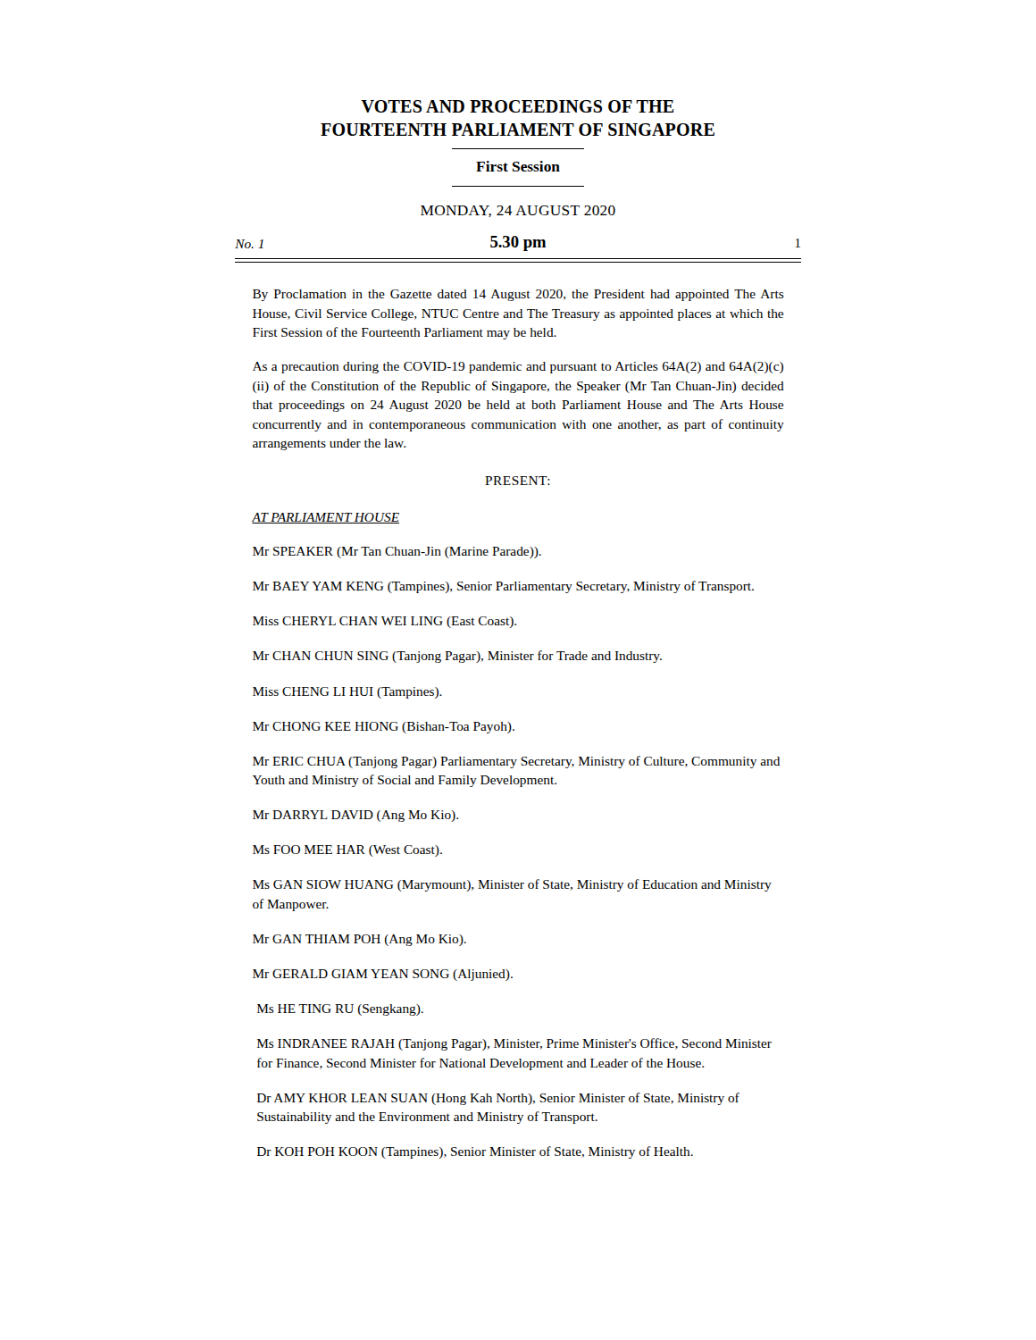VOTES AND PROCEEDINGS OF THE
FOURTEENTH PARLIAMENT OF SINGAPORE
First Session
MONDAY, 24 AUGUST 2020
No. 1
5.30 pm
1
By Proclamation in the Gazette dated 14 August 2020, the President had appointed The Arts House, Civil Service College, NTUC Centre and The Treasury as appointed places at which the First Session of the Fourteenth Parliament may be held.
As a precaution during the COVID-19 pandemic and pursuant to Articles 64A(2) and 64A(2)(c)(ii) of the Constitution of the Republic of Singapore, the Speaker (Mr Tan Chuan-Jin) decided that proceedings on 24 August 2020 be held at both Parliament House and The Arts House concurrently and in contemporaneous communication with one another, as part of continuity arrangements under the law.
PRESENT:
AT PARLIAMENT HOUSE
Mr SPEAKER (Mr Tan Chuan-Jin (Marine Parade)).
Mr BAEY YAM KENG (Tampines), Senior Parliamentary Secretary, Ministry of Transport.
Miss CHERYL CHAN WEI LING (East Coast).
Mr CHAN CHUN SING (Tanjong Pagar), Minister for Trade and Industry.
Miss CHENG LI HUI (Tampines).
Mr CHONG KEE HIONG (Bishan-Toa Payoh).
Mr ERIC CHUA (Tanjong Pagar) Parliamentary Secretary, Ministry of Culture, Community and Youth and Ministry of Social and Family Development.
Mr DARRYL DAVID (Ang Mo Kio).
Ms FOO MEE HAR (West Coast).
Ms GAN SIOW HUANG (Marymount), Minister of State, Ministry of Education and Ministry of Manpower.
Mr GAN THIAM POH (Ang Mo Kio).
Mr GERALD GIAM YEAN SONG (Aljunied).
Ms HE TING RU (Sengkang).
Ms INDRANEE RAJAH (Tanjong Pagar), Minister, Prime Minister's Office, Second Minister for Finance, Second Minister for National Development and Leader of the House.
Dr AMY KHOR LEAN SUAN (Hong Kah North), Senior Minister of State, Ministry of Sustainability and the Environment and Ministry of Transport.
Dr KOH POH KOON (Tampines), Senior Minister of State, Ministry of Health.